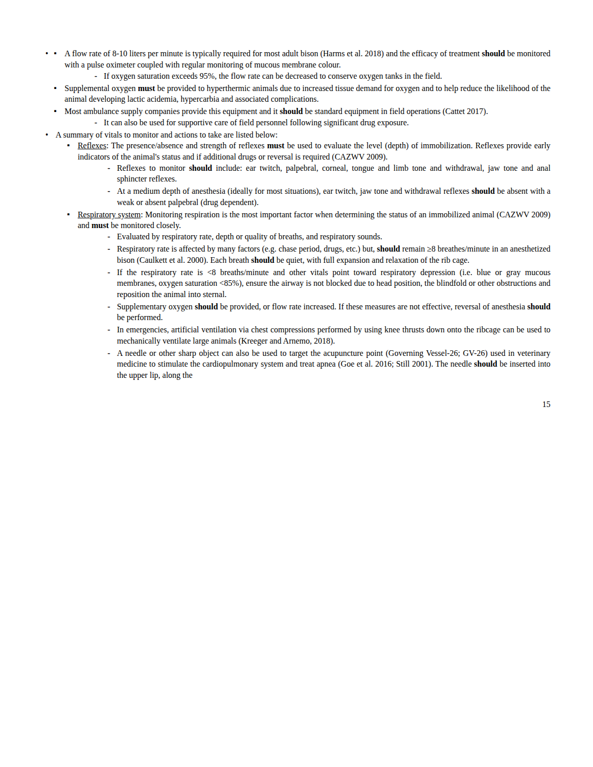A flow rate of 8-10 liters per minute is typically required for most adult bison (Harms et al. 2018) and the efficacy of treatment should be monitored with a pulse oximeter coupled with regular monitoring of mucous membrane colour.
If oxygen saturation exceeds 95%, the flow rate can be decreased to conserve oxygen tanks in the field.
Supplemental oxygen must be provided to hyperthermic animals due to increased tissue demand for oxygen and to help reduce the likelihood of the animal developing lactic acidemia, hypercarbia and associated complications.
Most ambulance supply companies provide this equipment and it should be standard equipment in field operations (Cattet 2017).
It can also be used for supportive care of field personnel following significant drug exposure.
A summary of vitals to monitor and actions to take are listed below:
Reflexes: The presence/absence and strength of reflexes must be used to evaluate the level (depth) of immobilization. Reflexes provide early indicators of the animal's status and if additional drugs or reversal is required (CAZWV 2009).
Reflexes to monitor should include: ear twitch, palpebral, corneal, tongue and limb tone and withdrawal, jaw tone and anal sphincter reflexes.
At a medium depth of anesthesia (ideally for most situations), ear twitch, jaw tone and withdrawal reflexes should be absent with a weak or absent palpebral (drug dependent).
Respiratory system: Monitoring respiration is the most important factor when determining the status of an immobilized animal (CAZWV 2009) and must be monitored closely.
Evaluated by respiratory rate, depth or quality of breaths, and respiratory sounds.
Respiratory rate is affected by many factors (e.g. chase period, drugs, etc.) but, should remain ≥8 breathes/minute in an anesthetized bison (Caulkett et al. 2000). Each breath should be quiet, with full expansion and relaxation of the rib cage.
If the respiratory rate is <8 breaths/minute and other vitals point toward respiratory depression (i.e. blue or gray mucous membranes, oxygen saturation <85%), ensure the airway is not blocked due to head position, the blindfold or other obstructions and reposition the animal into sternal.
Supplementary oxygen should be provided, or flow rate increased. If these measures are not effective, reversal of anesthesia should be performed.
In emergencies, artificial ventilation via chest compressions performed by using knee thrusts down onto the ribcage can be used to mechanically ventilate large animals (Kreeger and Arnemo, 2018).
A needle or other sharp object can also be used to target the acupuncture point (Governing Vessel-26; GV-26) used in veterinary medicine to stimulate the cardiopulmonary system and treat apnea (Goe et al. 2016; Still 2001). The needle should be inserted into the upper lip, along the
15